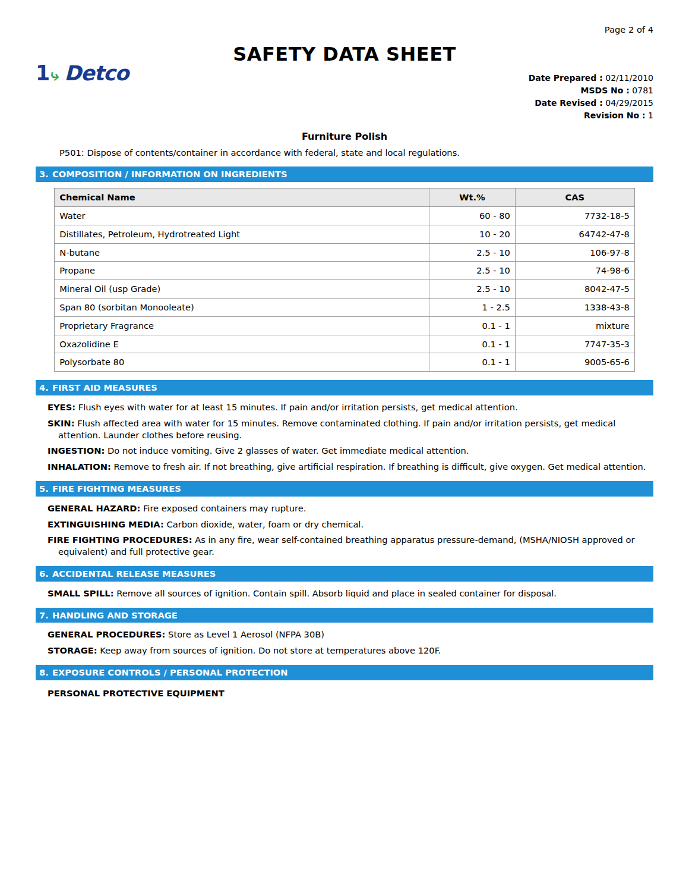Page 2 of 4
SAFETY DATA SHEET
1⤷ Detco
Date Prepared : 02/11/2010
MSDS No : 0781
Date Revised : 04/29/2015
Revision No : 1
Furniture Polish
P501: Dispose of contents/container in accordance with federal, state and local regulations.
3. COMPOSITION / INFORMATION ON INGREDIENTS
| Chemical Name | Wt.% | CAS |
| --- | --- | --- |
| Water | 60 - 80 | 7732-18-5 |
| Distillates, Petroleum, Hydrotreated Light | 10 - 20 | 64742-47-8 |
| N-butane | 2.5 - 10 | 106-97-8 |
| Propane | 2.5 - 10 | 74-98-6 |
| Mineral Oil (usp Grade) | 2.5 - 10 | 8042-47-5 |
| Span 80 (sorbitan Monooleate) | 1 - 2.5 | 1338-43-8 |
| Proprietary Fragrance | 0.1 - 1 | mixture |
| Oxazolidine E | 0.1 - 1 | 7747-35-3 |
| Polysorbate 80 | 0.1 - 1 | 9005-65-6 |
4. FIRST AID MEASURES
EYES: Flush eyes with water for at least 15 minutes. If pain and/or irritation persists, get medical attention.
SKIN: Flush affected area with water for 15 minutes. Remove contaminated clothing. If pain and/or irritation persists, get medical attention. Launder clothes before reusing.
INGESTION: Do not induce vomiting. Give 2 glasses of water. Get immediate medical attention.
INHALATION: Remove to fresh air. If not breathing, give artificial respiration. If breathing is difficult, give oxygen. Get medical attention.
5. FIRE FIGHTING MEASURES
GENERAL HAZARD: Fire exposed containers may rupture.
EXTINGUISHING MEDIA: Carbon dioxide, water, foam or dry chemical.
FIRE FIGHTING PROCEDURES: As in any fire, wear self-contained breathing apparatus pressure-demand, (MSHA/NIOSH approved or equivalent) and full protective gear.
6. ACCIDENTAL RELEASE MEASURES
SMALL SPILL: Remove all sources of ignition. Contain spill. Absorb liquid and place in sealed container for disposal.
7. HANDLING AND STORAGE
GENERAL PROCEDURES: Store as Level 1 Aerosol (NFPA 30B)
STORAGE: Keep away from sources of ignition. Do not store at temperatures above 120F.
8. EXPOSURE CONTROLS / PERSONAL PROTECTION
PERSONAL PROTECTIVE EQUIPMENT